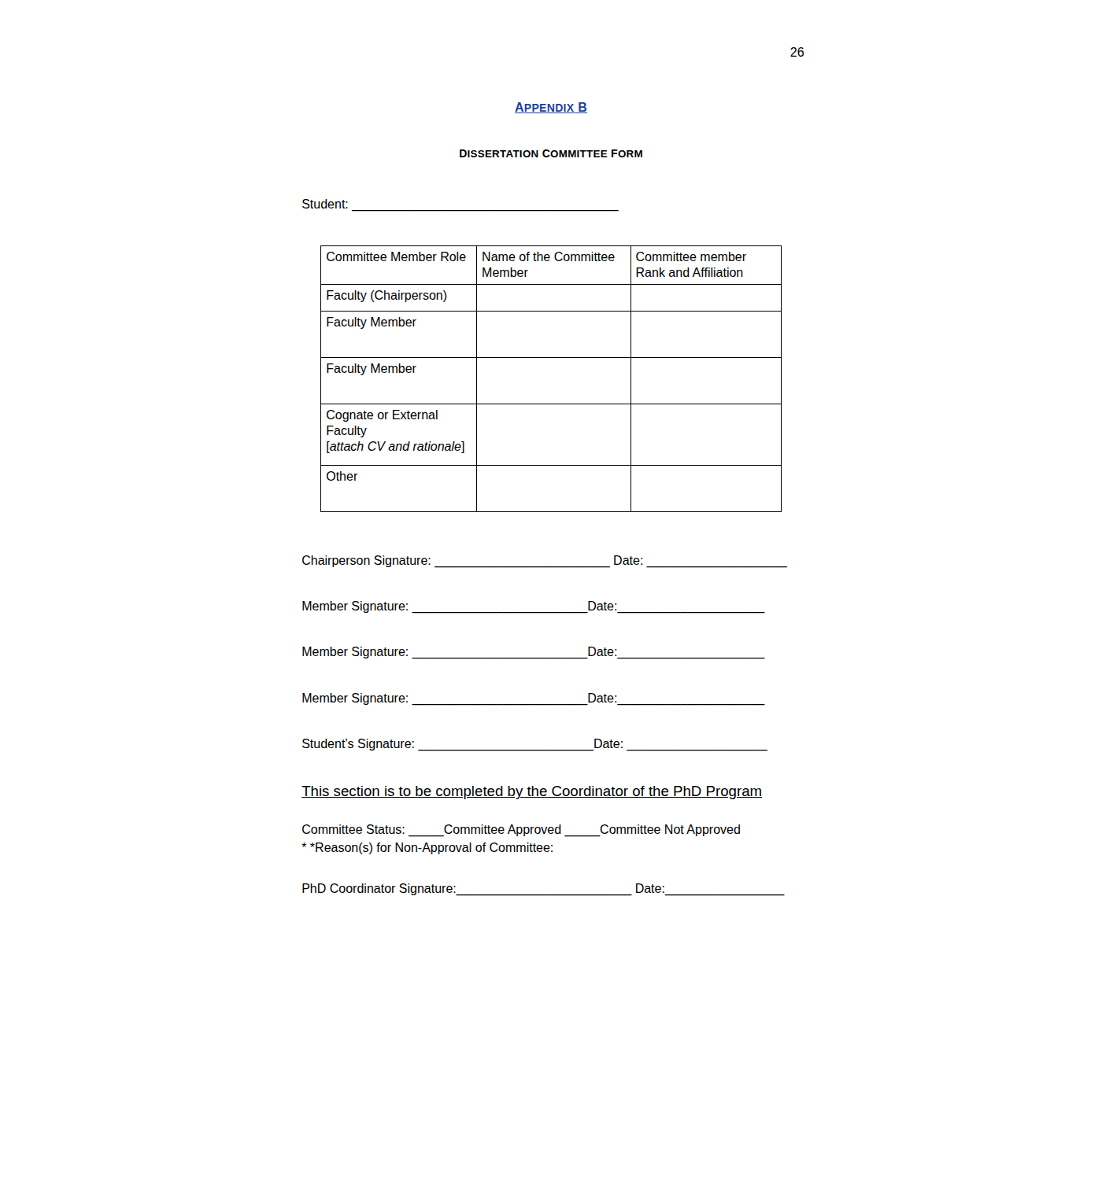26
APPENDIX B
DISSERTATION COMMITTEE FORM
Student: ______________________________________
| Committee Member Role | Name of the Committee Member | Committee member Rank and Affiliation |
| Faculty (Chairperson) | | |
| Faculty Member | | |
| Faculty Member | | |
| Cognate or External Faculty [ attach CV and rationale ] | | |
| Other | | |
Chairperson Signature: _________________________ Date: ____________________
Member Signature: _________________________Date:_____________________
Member Signature: _________________________Date:_____________________
Member Signature: _________________________Date:_____________________
Student’s Signature: _________________________Date: ____________________
This section is to be completed by the Coordinator of the PhD Program
Committee Status: _____Committee Approved _____Committee Not Approved
* *Reason(s) for Non-Approval of Committee:
PhD Coordinator Signature:_________________________ Date:_________________